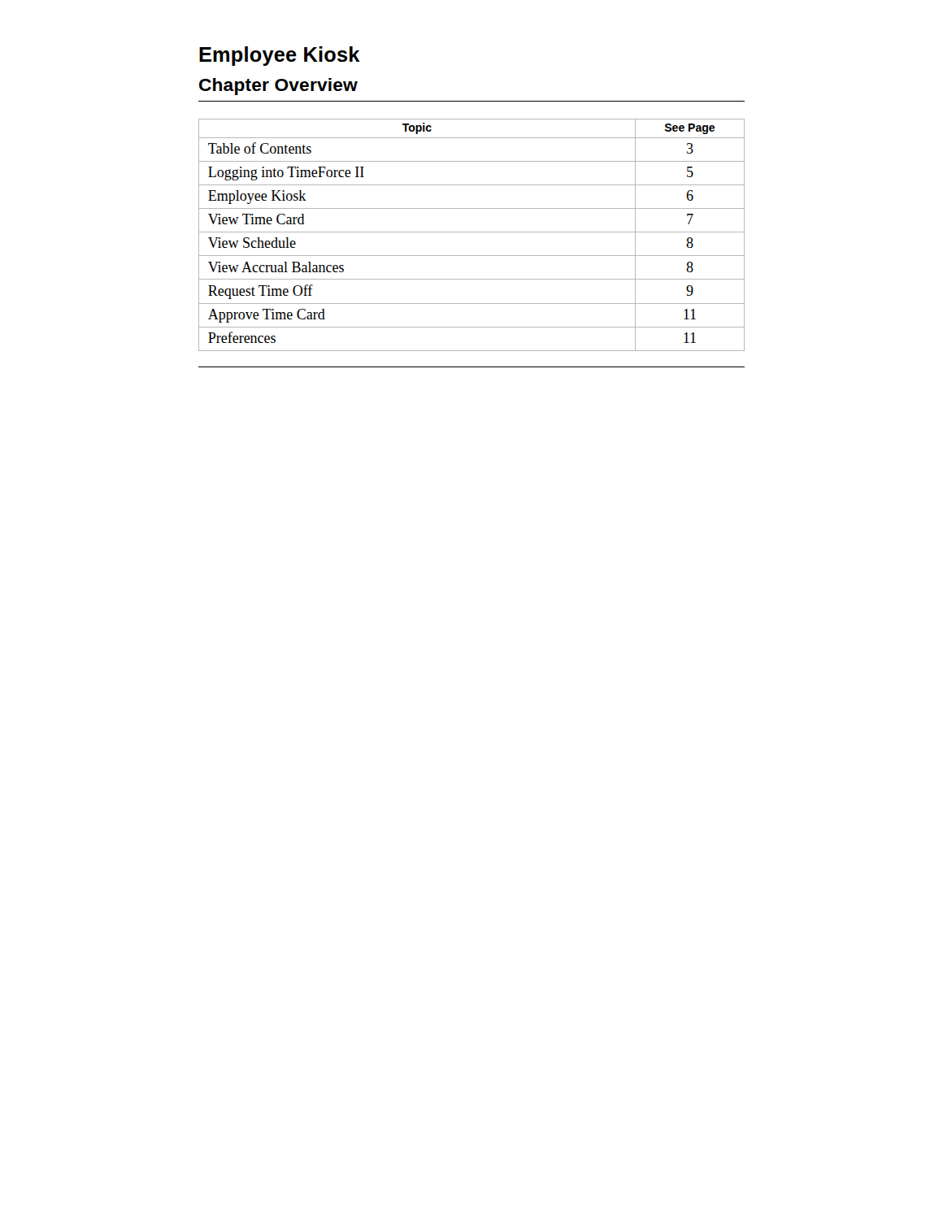Employee Kiosk
Chapter Overview
| Topic | See Page |
| --- | --- |
| Table of Contents | 3 |
| Logging into TimeForce II | 5 |
| Employee Kiosk | 6 |
| View Time Card | 7 |
| View Schedule | 8 |
| View Accrual Balances | 8 |
| Request Time Off | 9 |
| Approve Time Card | 11 |
| Preferences | 11 |